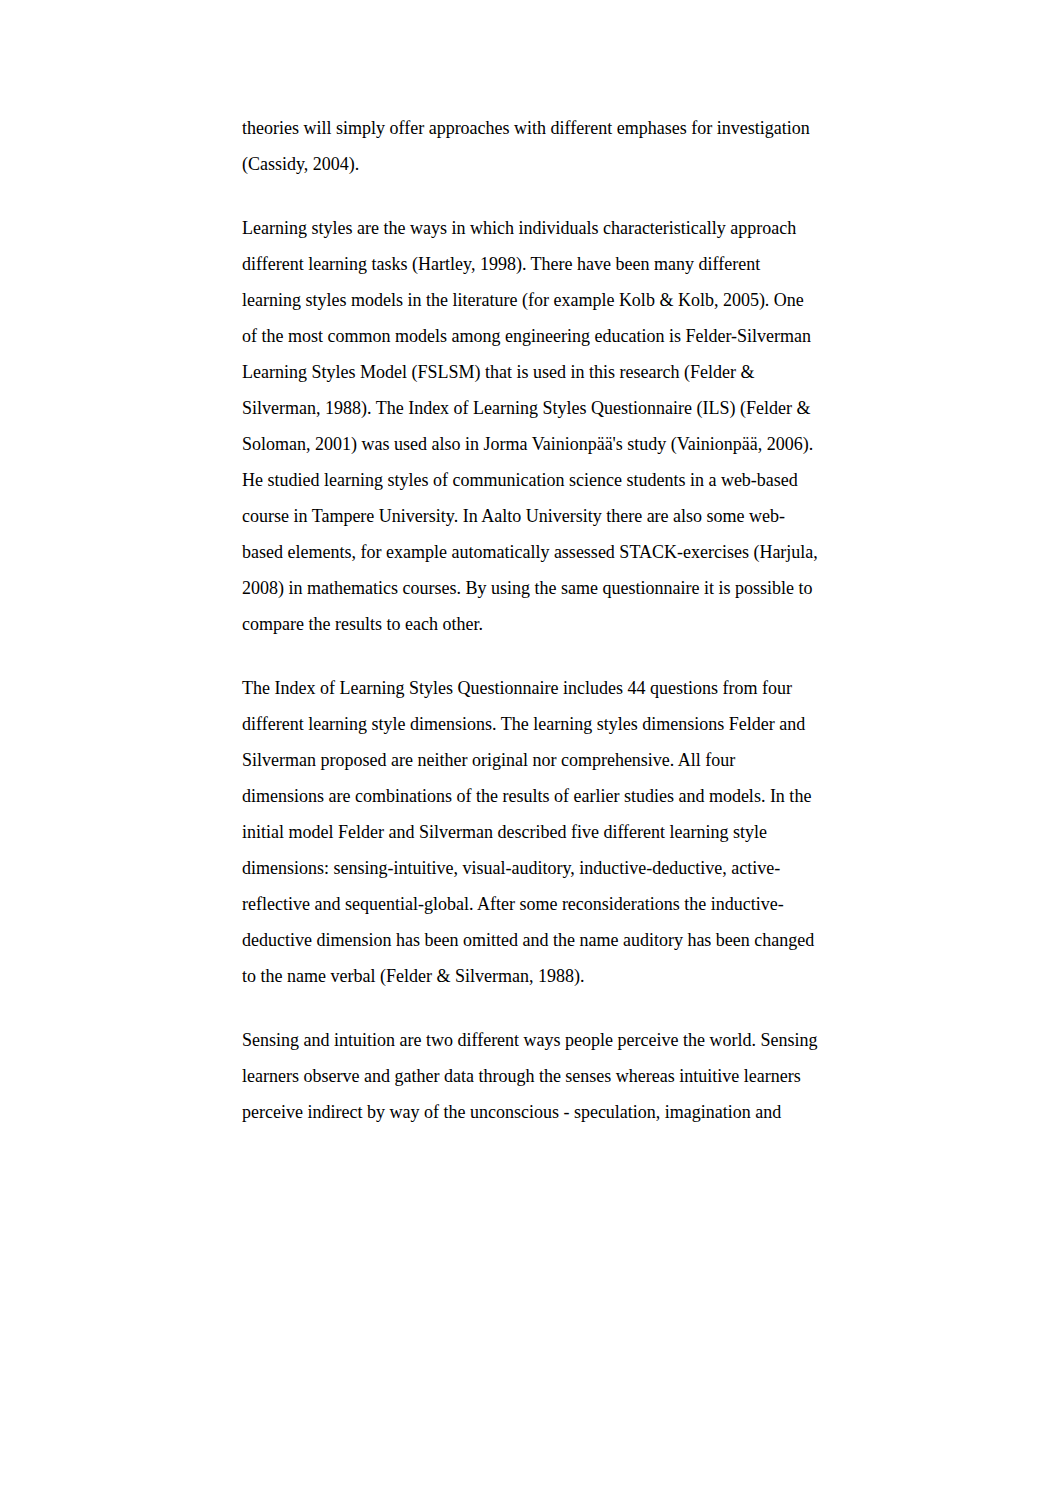theories will simply offer approaches with different emphases for investigation (Cassidy, 2004).
Learning styles are the ways in which individuals characteristically approach different learning tasks (Hartley, 1998). There have been many different learning styles models in the literature (for example Kolb & Kolb, 2005). One of the most common models among engineering education is Felder-Silverman Learning Styles Model (FSLSM) that is used in this research (Felder & Silverman, 1988). The Index of Learning Styles Questionnaire (ILS) (Felder & Soloman, 2001) was used also in Jorma Vainionpää's study (Vainionpää, 2006). He studied learning styles of communication science students in a web-based course in Tampere University. In Aalto University there are also some web-based elements, for example automatically assessed STACK-exercises (Harjula, 2008) in mathematics courses. By using the same questionnaire it is possible to compare the results to each other.
The Index of Learning Styles Questionnaire includes 44 questions from four different learning style dimensions. The learning styles dimensions Felder and Silverman proposed are neither original nor comprehensive. All four dimensions are combinations of the results of earlier studies and models. In the initial model Felder and Silverman described five different learning style dimensions: sensing-intuitive, visual-auditory, inductive-deductive, active-reflective and sequential-global. After some reconsiderations the inductive-deductive dimension has been omitted and the name auditory has been changed to the name verbal (Felder & Silverman, 1988).
Sensing and intuition are two different ways people perceive the world. Sensing learners observe and gather data through the senses whereas intuitive learners perceive indirect by way of the unconscious - speculation, imagination and